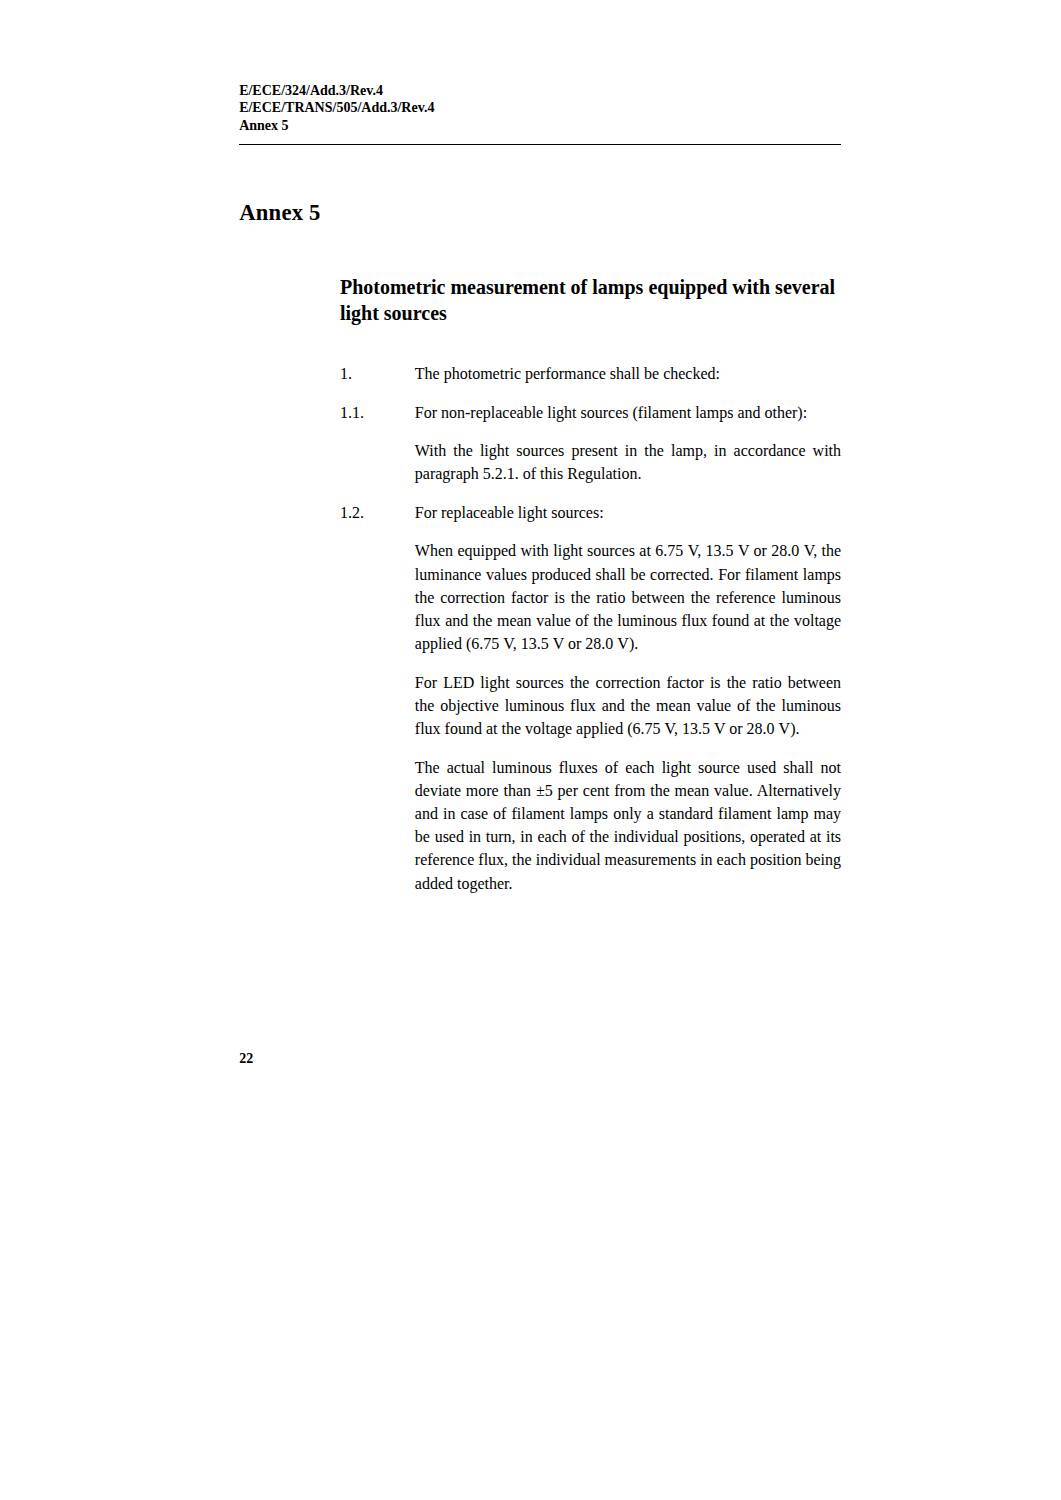E/ECE/324/Add.3/Rev.4
E/ECE/TRANS/505/Add.3/Rev.4
Annex 5
Annex 5
Photometric measurement of lamps equipped with several light sources
1.
The photometric performance shall be checked:
1.1.
For non-replaceable light sources (filament lamps and other):
With the light sources present in the lamp, in accordance with paragraph 5.2.1. of this Regulation.
1.2.
For replaceable light sources:
When equipped with light sources at 6.75 V, 13.5 V or 28.0 V, the luminance values produced shall be corrected. For filament lamps the correction factor is the ratio between the reference luminous flux and the mean value of the luminous flux found at the voltage applied (6.75 V, 13.5 V or 28.0 V).
For LED light sources the correction factor is the ratio between the objective luminous flux and the mean value of the luminous flux found at the voltage applied (6.75 V, 13.5 V or 28.0 V).
The actual luminous fluxes of each light source used shall not deviate more than ±5 per cent from the mean value. Alternatively and in case of filament lamps only a standard filament lamp may be used in turn, in each of the individual positions, operated at its reference flux, the individual measurements in each position being added together.
22